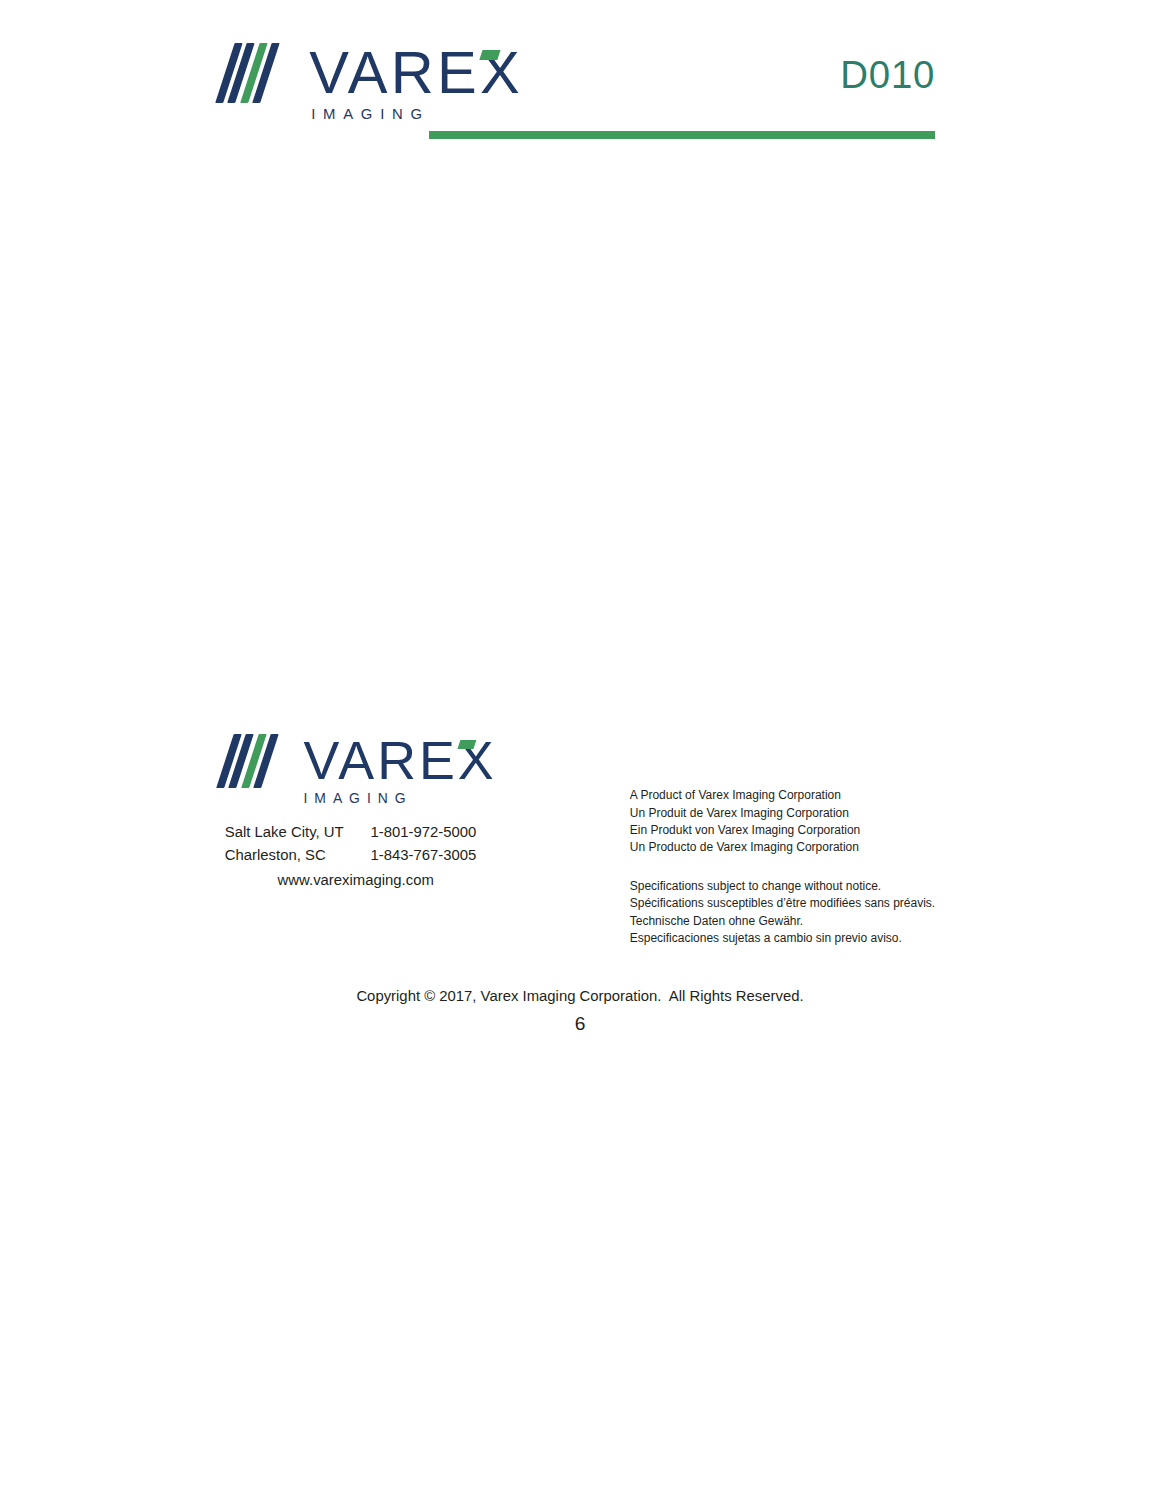VAREX
IMAGING
D010
VAREX
IMAGING
| Salt Lake City, UT | 1-801-972-5000 |
| Charleston, SC | 1-843-767-3005 |
www.vareximaging.com
A Product of Varex Imaging Corporation
Un Produit de Varex Imaging Corporation
Ein Produkt von Varex Imaging Corporation
Un Producto de Varex Imaging Corporation
Specifications subject to change without notice.
Spécifications susceptibles d’être modifiées sans préavis.
Technische Daten ohne Gewähr.
Especificaciones sujetas a cambio sin previo aviso.
Copyright © 2017, Varex Imaging Corporation. All Rights Reserved.
6